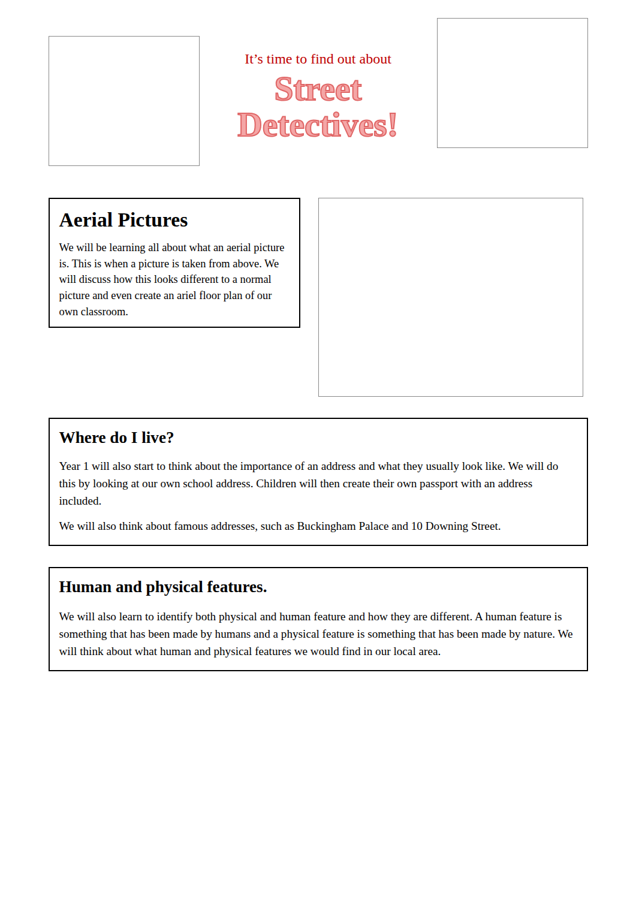It’s time to find out about
Street
Detectives!
Aerial Pictures
We will be learning all about what an aerial picture is. This is when a picture is taken from above. We will discuss how this looks different to a normal picture and even create an ariel floor plan of our own classroom.
Where do I live?
Year 1 will also start to think about the importance of an address and what they usually look like. We will do this by looking at our own school address. Children will then create their own passport with an address included.
We will also think about famous addresses, such as Buckingham Palace and 10 Downing Street.
Human and physical features.
We will also learn to identify both physical and human feature and how they are different. A human feature is something that has been made by humans and a physical feature is something that has been made by nature. We will think about what human and physical features we would find in our local area.